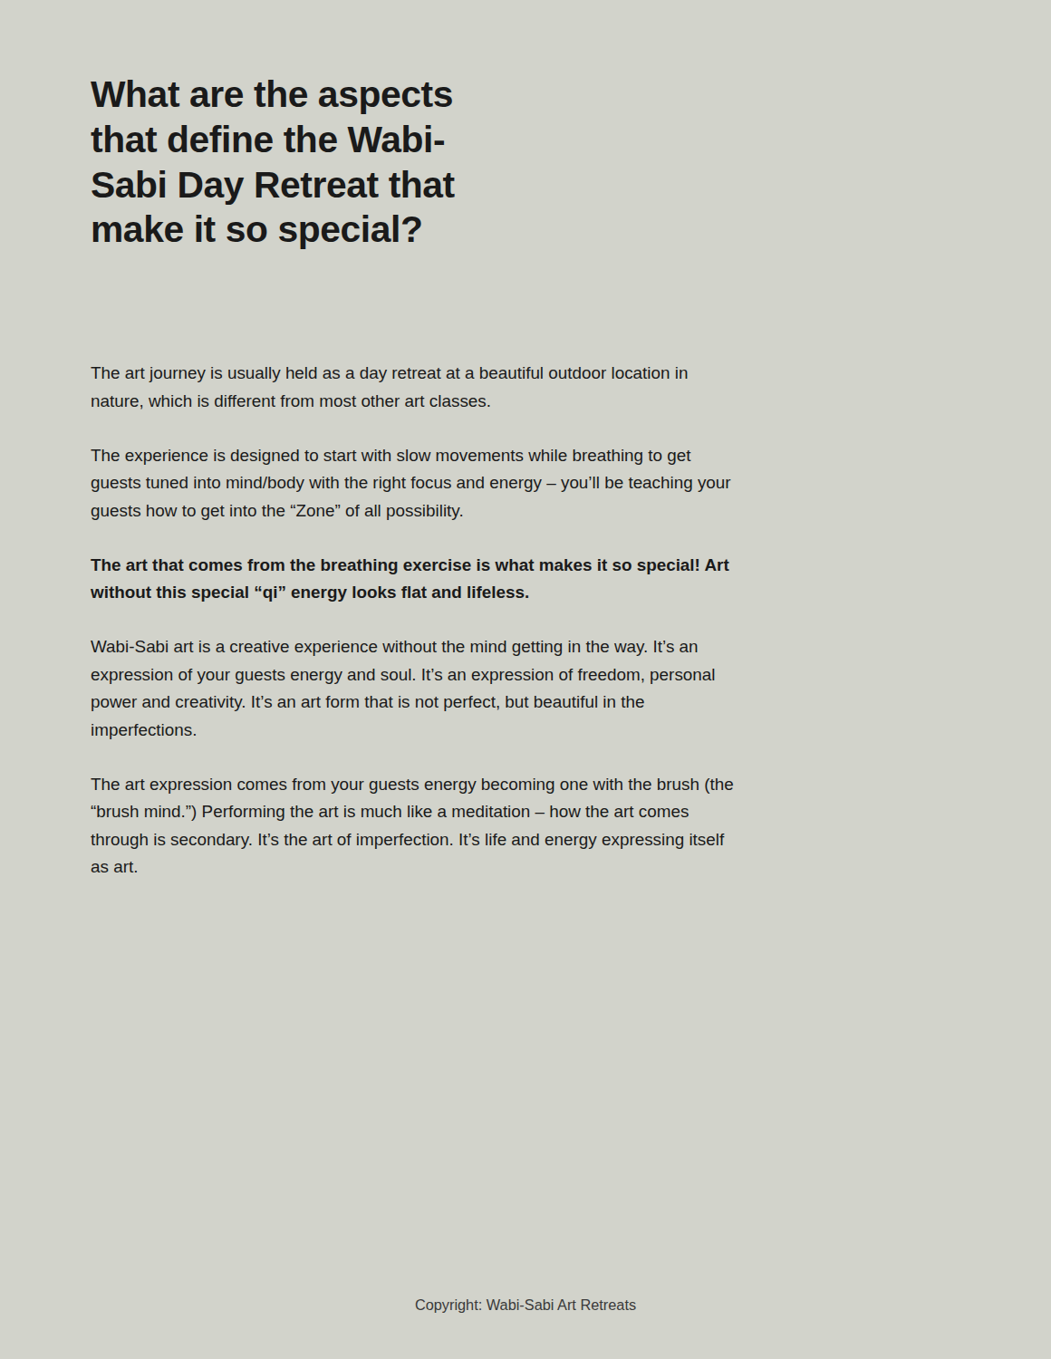What are the aspects that define the Wabi-Sabi Day Retreat that make it so special?
The art journey is usually held as a day retreat at a beautiful outdoor location in nature, which is different from most other art classes.
The experience is designed to start with slow movements while breathing to get guests tuned into mind/body with the right focus and energy – you’ll be teaching your guests how to get into the “Zone” of all possibility.
The art that comes from the breathing exercise is what makes it so special! Art without this special “qi” energy looks flat and lifeless.
Wabi-Sabi art is a creative experience without the mind getting in the way. It’s an expression of your guests energy and soul. It’s an expression of freedom, personal power and creativity. It’s an art form that is not perfect, but beautiful in the imperfections.
The art expression comes from your guests energy becoming one with the brush (the “brush mind.”) Performing the art is much like a meditation – how the art comes through is secondary. It’s the art of imperfection. It’s life and energy expressing itself as art.
Copyright: Wabi-Sabi Art Retreats